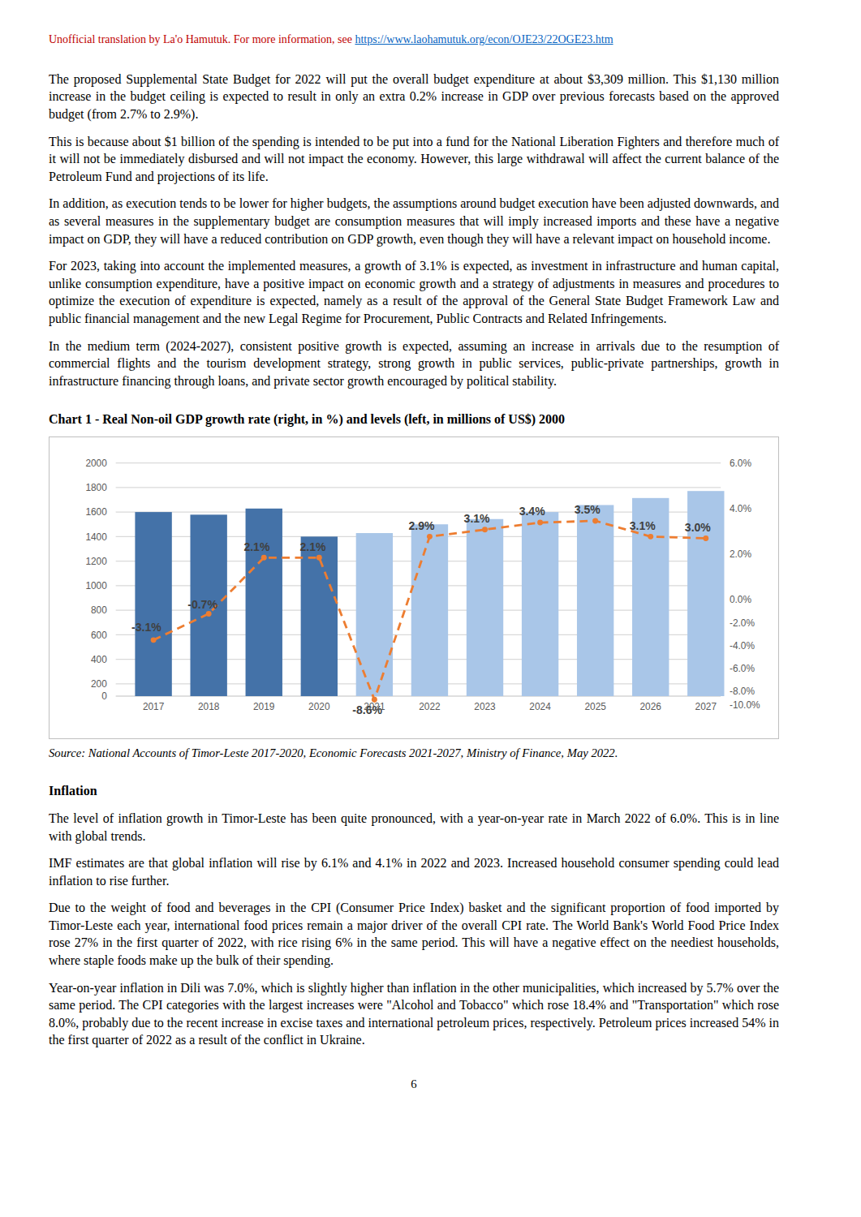Unofficial translation by La'o Hamutuk. For more information, see https://www.laohamutuk.org/econ/OJE23/22OGE23.htm
The proposed Supplemental State Budget for 2022 will put the overall budget expenditure at about $3,309 million. This $1,130 million increase in the budget ceiling is expected to result in only an extra 0.2% increase in GDP over previous forecasts based on the approved budget (from 2.7% to 2.9%).
This is because about $1 billion of the spending is intended to be put into a fund for the National Liberation Fighters and therefore much of it will not be immediately disbursed and will not impact the economy. However, this large withdrawal will affect the current balance of the Petroleum Fund and projections of its life.
In addition, as execution tends to be lower for higher budgets, the assumptions around budget execution have been adjusted downwards, and as several measures in the supplementary budget are consumption measures that will imply increased imports and these have a negative impact on GDP, they will have a reduced contribution on GDP growth, even though they will have a relevant impact on household income.
For 2023, taking into account the implemented measures, a growth of 3.1% is expected, as investment in infrastructure and human capital, unlike consumption expenditure, have a positive impact on economic growth and a strategy of adjustments in measures and procedures to optimize the execution of expenditure is expected, namely as a result of the approval of the General State Budget Framework Law and public financial management and the new Legal Regime for Procurement, Public Contracts and Related Infringements.
In the medium term (2024-2027), consistent positive growth is expected, assuming an increase in arrivals due to the resumption of commercial flights and the tourism development strategy, strong growth in public services, public-private partnerships, growth in infrastructure financing through loans, and private sector growth encouraged by political stability.
Chart 1 - Real Non-oil GDP growth rate (right, in %) and levels (left, in millions of US$) 2000
2000 1800 1600 1400 1200 1000 800 600 400 200 0 6.0% 4.0% 2.0% 0.0% -2.0% -4.0% -6.0% -8.0% -10.0% -3.1% -0.7% 2.1% 2.1% -8.6% 2.9% 3.1% 3.4% 3.5% 3.1% 3.0% 2017 2018 2019 2020 2021 2022 2023 2024 2025 2026 2027
Source: National Accounts of Timor-Leste 2017-2020, Economic Forecasts 2021-2027, Ministry of Finance, May 2022.
Inflation
The level of inflation growth in Timor-Leste has been quite pronounced, with a year-on-year rate in March 2022 of 6.0%. This is in line with global trends.
IMF estimates are that global inflation will rise by 6.1% and 4.1% in 2022 and 2023. Increased household consumer spending could lead inflation to rise further.
Due to the weight of food and beverages in the CPI (Consumer Price Index) basket and the significant proportion of food imported by Timor-Leste each year, international food prices remain a major driver of the overall CPI rate. The World Bank's World Food Price Index rose 27% in the first quarter of 2022, with rice rising 6% in the same period. This will have a negative effect on the neediest households, where staple foods make up the bulk of their spending.
Year-on-year inflation in Dili was 7.0%, which is slightly higher than inflation in the other municipalities, which increased by 5.7% over the same period. The CPI categories with the largest increases were "Alcohol and Tobacco" which rose 18.4% and "Transportation" which rose 8.0%, probably due to the recent increase in excise taxes and international petroleum prices, respectively. Petroleum prices increased 54% in the first quarter of 2022 as a result of the conflict in Ukraine.
6